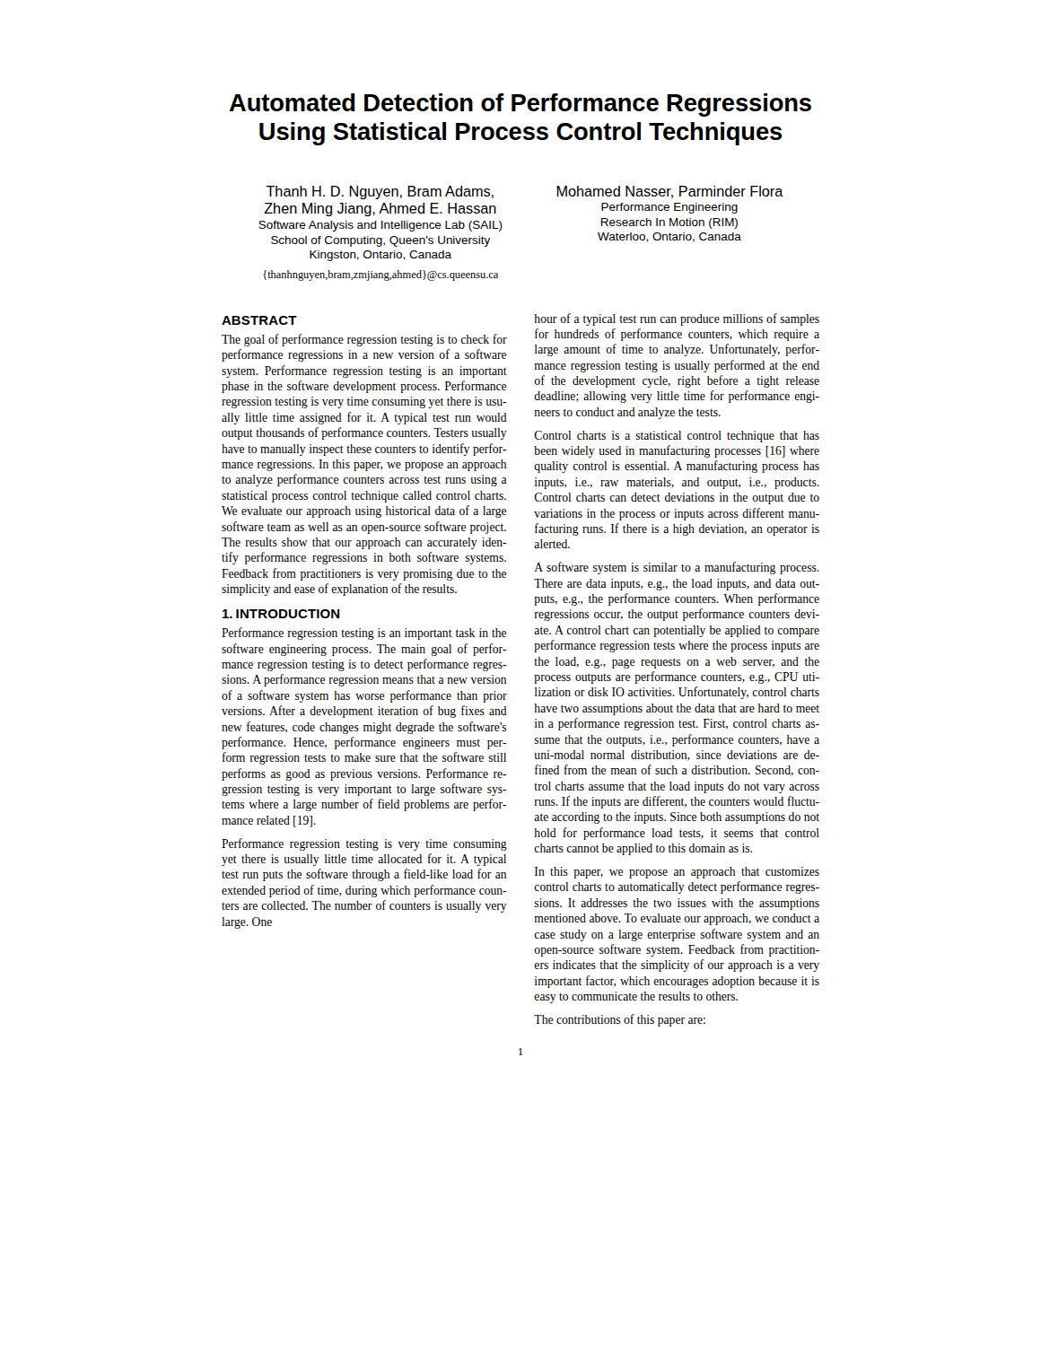Automated Detection of Performance Regressions
Using Statistical Process Control Techniques
Thanh H. D. Nguyen, Bram Adams,
Zhen Ming Jiang, Ahmed E. Hassan
Software Analysis and Intelligence Lab (SAIL)
School of Computing, Queen's University
Kingston, Ontario, Canada
{thanhnguyen,bram,zmjiang,ahmed}@cs.queensu.ca
Mohamed Nasser, Parminder Flora
Performance Engineering
Research In Motion (RIM)
Waterloo, Ontario, Canada
ABSTRACT
The goal of performance regression testing is to check for performance regressions in a new version of a software system. Performance regression testing is an important phase in the software development process. Performance regression testing is very time consuming yet there is usually little time assigned for it. A typical test run would output thousands of performance counters. Testers usually have to manually inspect these counters to identify performance regressions. In this paper, we propose an approach to analyze performance counters across test runs using a statistical process control technique called control charts. We evaluate our approach using historical data of a large software team as well as an open-source software project. The results show that our approach can accurately identify performance regressions in both software systems. Feedback from practitioners is very promising due to the simplicity and ease of explanation of the results.
1. INTRODUCTION
Performance regression testing is an important task in the software engineering process. The main goal of performance regression testing is to detect performance regressions. A performance regression means that a new version of a software system has worse performance than prior versions. After a development iteration of bug fixes and new features, code changes might degrade the software's performance. Hence, performance engineers must perform regression tests to make sure that the software still performs as good as previous versions. Performance regression testing is very important to large software systems where a large number of field problems are performance related [19].
Performance regression testing is very time consuming yet there is usually little time allocated for it. A typical test run puts the software through a field-like load for an extended period of time, during which performance counters are collected. The number of counters is usually very large. One
hour of a typical test run can produce millions of samples for hundreds of performance counters, which require a large amount of time to analyze. Unfortunately, performance regression testing is usually performed at the end of the development cycle, right before a tight release deadline; allowing very little time for performance engineers to conduct and analyze the tests.
Control charts is a statistical control technique that has been widely used in manufacturing processes [16] where quality control is essential. A manufacturing process has inputs, i.e., raw materials, and output, i.e., products. Control charts can detect deviations in the output due to variations in the process or inputs across different manufacturing runs. If there is a high deviation, an operator is alerted.
A software system is similar to a manufacturing process. There are data inputs, e.g., the load inputs, and data outputs, e.g., the performance counters. When performance regressions occur, the output performance counters deviate. A control chart can potentially be applied to compare performance regression tests where the process inputs are the load, e.g., page requests on a web server, and the process outputs are performance counters, e.g., CPU utilization or disk IO activities. Unfortunately, control charts have two assumptions about the data that are hard to meet in a performance regression test. First, control charts assume that the outputs, i.e., performance counters, have a uni-modal normal distribution, since deviations are defined from the mean of such a distribution. Second, control charts assume that the load inputs do not vary across runs. If the inputs are different, the counters would fluctuate according to the inputs. Since both assumptions do not hold for performance load tests, it seems that control charts cannot be applied to this domain as is.
In this paper, we propose an approach that customizes control charts to automatically detect performance regressions. It addresses the two issues with the assumptions mentioned above. To evaluate our approach, we conduct a case study on a large enterprise software system and an open-source software system. Feedback from practitioners indicates that the simplicity of our approach is a very important factor, which encourages adoption because it is easy to communicate the results to others.
The contributions of this paper are:
1